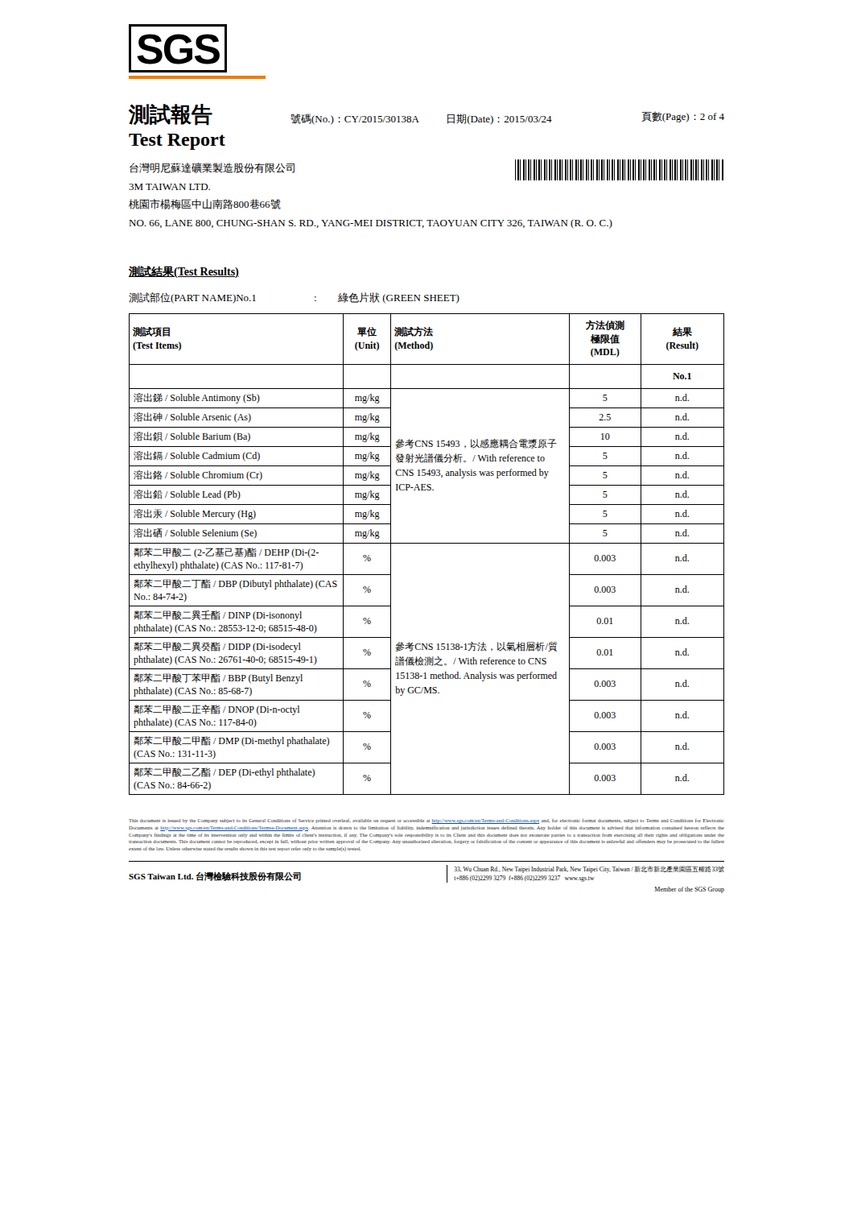SGS
測試報告
Test Report
號碼(No.)：CY/2015/30138A 日期(Date)：2015/03/24
頁數(Page)：2 of 4
台灣明尼蘇達礦業製造股份有限公司
3M TAIWAN LTD.
桃園市楊梅區中山南路800巷66號
NO. 66, LANE 800, CHUNG-SHAN S. RD., YANG-MEI DISTRICT, TAOYUAN CITY 326, TAIWAN (R. O. C.)
測試結果(Test Results)
測試部位(PART NAME)No.1: 綠色片狀 (GREEN SHEET)
| 測試項目 (Test Items) | 單位 (Unit) | 測試方法 (Method) | 方法偵測 極限值 (MDL) | 結果 (Result) |
| --- | --- | --- | --- | --- |
| | | | | No.1 |
| 溶出銻 / Soluble Antimony (Sb) | mg/kg | 參考CNS 15493，以感應耦合電漿原子發射光譜儀分析。/ With reference to CNS 15493, analysis was performed by ICP-AES. | 5 | n.d. |
| 溶出砷 / Soluble Arsenic (As) | mg/kg | 2.5 | n.d. |
| 溶出鋇 / Soluble Barium (Ba) | mg/kg | 10 | n.d. |
| 溶出鎘 / Soluble Cadmium (Cd) | mg/kg | 5 | n.d. |
| 溶出鉻 / Soluble Chromium (Cr) | mg/kg | 5 | n.d. |
| 溶出鉛 / Soluble Lead (Pb) | mg/kg | 5 | n.d. |
| 溶出汞 / Soluble Mercury (Hg) | mg/kg | 5 | n.d. |
| 溶出硒 / Soluble Selenium (Se) | mg/kg | 5 | n.d. |
| 鄰苯二甲酸二 (2-乙基己基)酯 / DEHP (Di-(2-ethylhexyl) phthalate) (CAS No.: 117-81-7) | % | 參考CNS 15138-1方法，以氣相層析/質譜儀檢測之。/ With reference to CNS 15138-1 method. Analysis was performed by GC/MS. | 0.003 | n.d. |
| 鄰苯二甲酸二丁酯 / DBP (Dibutyl phthalate) (CAS No.: 84-74-2) | % | 0.003 | n.d. |
| 鄰苯二甲酸二異壬酯 / DINP (Di-isononyl phthalate) (CAS No.: 28553-12-0; 68515-48-0) | % | 0.01 | n.d. |
| 鄰苯二甲酸二異癸酯 / DIDP (Di-isodecyl phthalate) (CAS No.: 26761-40-0; 68515-49-1) | % | 0.01 | n.d. |
| 鄰苯二甲酸丁苯甲酯 / BBP (Butyl Benzyl phthalate) (CAS No.: 85-68-7) | % | 0.003 | n.d. |
| 鄰苯二甲酸二正辛酯 / DNOP (Di-n-octyl phthalate) (CAS No.: 117-84-0) | % | 0.003 | n.d. |
| 鄰苯二甲酸二甲酯 / DMP (Di-methyl phathalate) (CAS No.: 131-11-3) | % | 0.003 | n.d. |
| 鄰苯二甲酸二乙酯 / DEP (Di-ethyl phthalate) (CAS No.: 84-66-2) | % | 0.003 | n.d. |
This document is issued by the Company subject to its General Conditions of Service printed overleaf, available on request or accessible at http://www.sgs.com/en/Terms-and-Conditions.aspx and, for electronic format documents, subject to Terms and Conditions for Electronic Documents at http://www.sgs.com/en/Terms-and-Conditions/Termse-Document.aspx. Attention is drawn to the limitation of liability, indemnification and jurisdiction issues defined therein. Any holder of this document is advised that information contained hereon reflects the Company's findings at the time of its intervention only and within the limits of client's instruction, if any. The Company's sole responsibility is to its Client and this document does not exonerate parties to a transaction from exercising all their rights and obligations under the transaction documents. This document cannot be reproduced, except in full, without prior written approval of the Company. Any unauthorized alteration, forgery or falsification of the content or appearance of this document is unlawful and offenders may be prosecuted to the fullest extent of the law. Unless otherwise stated the results shown in this test report refer only to the sample(s) tested.
SGS Taiwan Ltd. 台灣檢驗科技股份有限公司
33, Wu Chuan Rd., New Taipei Industrial Park, New Taipei City, Taiwan / 新北市新北產業園區五權路33號
t+886 (02)2299 3279 f+886 (02)2299 3237 www.sgs.tw
Member of the SGS Group